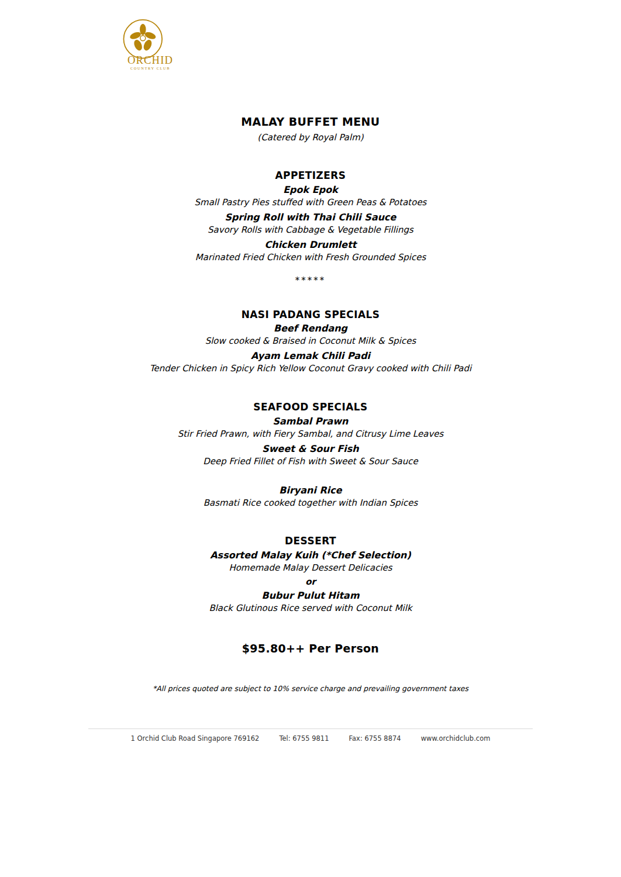ORCHID COUNTRY CLUB
MALAY BUFFET MENU
(Catered by Royal Palm)
APPETIZERS
Epok Epok
Small Pastry Pies stuffed with Green Peas & Potatoes
Spring Roll with Thai Chili Sauce
Savory Rolls with Cabbage & Vegetable Fillings
Chicken Drumlett
Marinated Fried Chicken with Fresh Grounded Spices
*****
NASI PADANG SPECIALS
Beef Rendang
Slow cooked & Braised in Coconut Milk & Spices
Ayam Lemak Chili Padi
Tender Chicken in Spicy Rich Yellow Coconut Gravy cooked with Chili Padi
SEAFOOD SPECIALS
Sambal Prawn
Stir Fried Prawn, with Fiery Sambal, and Citrusy Lime Leaves
Sweet & Sour Fish
Deep Fried Fillet of Fish with Sweet & Sour Sauce
Biryani Rice
Basmati Rice cooked together with Indian Spices
DESSERT
Assorted Malay Kuih (*Chef Selection)
Homemade Malay Dessert Delicacies
or
Bubur Pulut Hitam
Black Glutinous Rice served with Coconut Milk
$95.80++ Per Person
*All prices quoted are subject to 10% service charge and prevailing government taxes
1 Orchid Club Road Singapore 769162 Tel: 6755 9811 Fax: 6755 8874 www.orchidclub.com